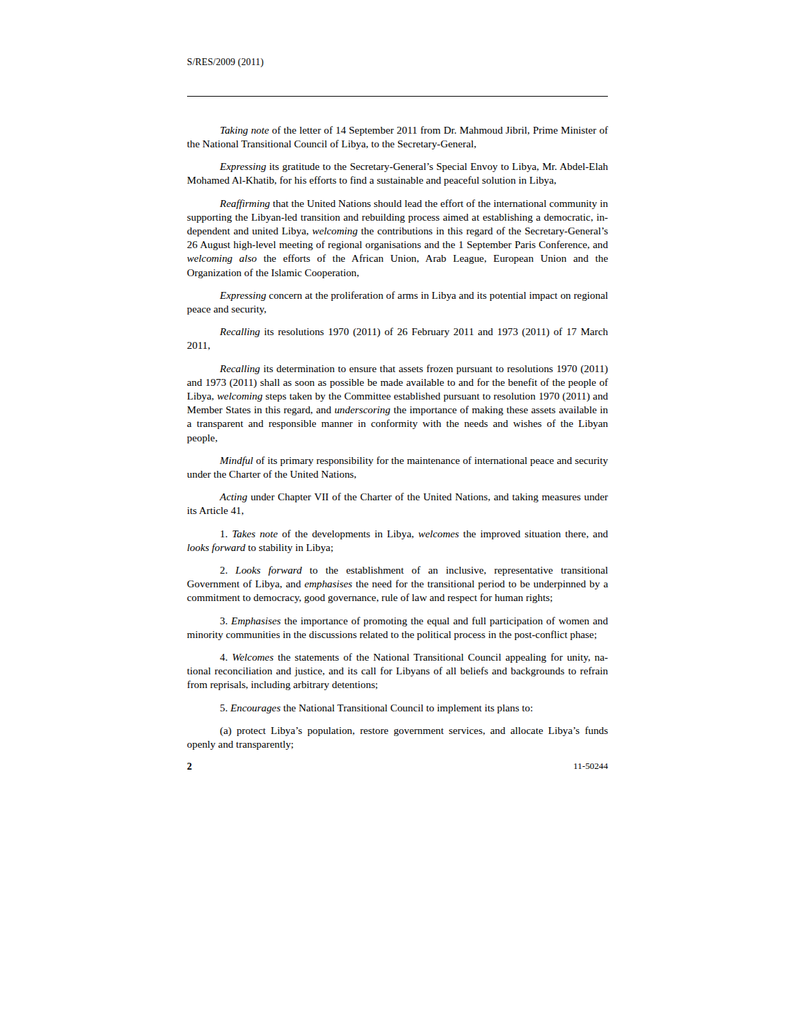S/RES/2009 (2011)
Taking note of the letter of 14 September 2011 from Dr. Mahmoud Jibril, Prime Minister of the National Transitional Council of Libya, to the Secretary-General,
Expressing its gratitude to the Secretary-General’s Special Envoy to Libya, Mr. Abdel-Elah Mohamed Al-Khatib, for his efforts to find a sustainable and peaceful solution in Libya,
Reaffirming that the United Nations should lead the effort of the international community in supporting the Libyan-led transition and rebuilding process aimed at establishing a democratic, independent and united Libya, welcoming the contributions in this regard of the Secretary-General’s 26 August high-level meeting of regional organisations and the 1 September Paris Conference, and welcoming also the efforts of the African Union, Arab League, European Union and the Organization of the Islamic Cooperation,
Expressing concern at the proliferation of arms in Libya and its potential impact on regional peace and security,
Recalling its resolutions 1970 (2011) of 26 February 2011 and 1973 (2011) of 17 March 2011,
Recalling its determination to ensure that assets frozen pursuant to resolutions 1970 (2011) and 1973 (2011) shall as soon as possible be made available to and for the benefit of the people of Libya, welcoming steps taken by the Committee established pursuant to resolution 1970 (2011) and Member States in this regard, and underscoring the importance of making these assets available in a transparent and responsible manner in conformity with the needs and wishes of the Libyan people,
Mindful of its primary responsibility for the maintenance of international peace and security under the Charter of the United Nations,
Acting under Chapter VII of the Charter of the United Nations, and taking measures under its Article 41,
1. Takes note of the developments in Libya, welcomes the improved situation there, and looks forward to stability in Libya;
2. Looks forward to the establishment of an inclusive, representative transitional Government of Libya, and emphasises the need for the transitional period to be underpinned by a commitment to democracy, good governance, rule of law and respect for human rights;
3. Emphasises the importance of promoting the equal and full participation of women and minority communities in the discussions related to the political process in the post-conflict phase;
4. Welcomes the statements of the National Transitional Council appealing for unity, national reconciliation and justice, and its call for Libyans of all beliefs and backgrounds to refrain from reprisals, including arbitrary detentions;
5. Encourages the National Transitional Council to implement its plans to:
(a) protect Libya’s population, restore government services, and allocate Libya’s funds openly and transparently;
2 11-50244